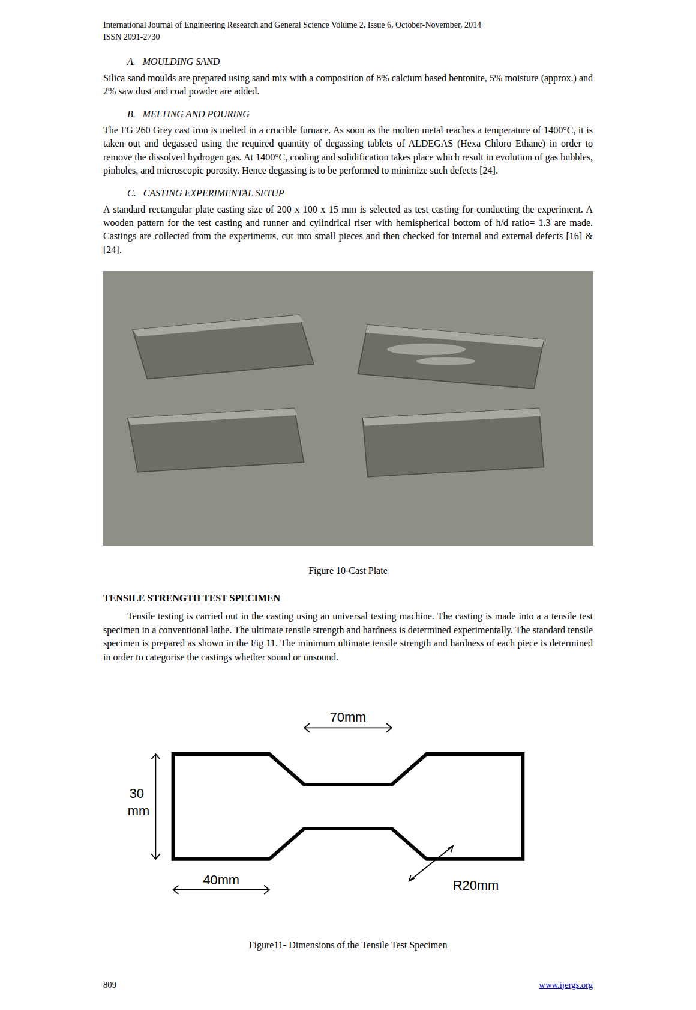International Journal of Engineering Research and General Science Volume 2, Issue 6, October-November, 2014
ISSN 2091-2730
A. Moulding Sand
Silica sand moulds are prepared using sand mix with a composition of 8% calcium based bentonite, 5% moisture (approx.) and 2% saw dust and coal powder are added.
B. Melting and Pouring
The FG 260 Grey cast iron is melted in a crucible furnace. As soon as the molten metal reaches a temperature of 1400°C, it is taken out and degassed using the required quantity of degassing tablets of ALDEGAS (Hexa Chloro Ethane) in order to remove the dissolved hydrogen gas. At 1400°C, cooling and solidification takes place which result in evolution of gas bubbles, pinholes, and microscopic porosity. Hence degassing is to be performed to minimize such defects [24].
C. Casting Experimental Setup
A standard rectangular plate casting size of 200 x 100 x 15 mm is selected as test casting for conducting the experiment. A wooden pattern for the test casting and runner and cylindrical riser with hemispherical bottom of h/d ratio= 1.3 are made. Castings are collected from the experiments, cut into small pieces and then checked for internal and external defects [16] & [24].
Figure 10-Cast Plate
Tensile Strength Test Specimen
Tensile testing is carried out in the casting using an universal testing machine. The casting is made into a a tensile test specimen in a conventional lathe. The ultimate tensile strength and hardness is determined experimentally. The standard tensile specimen is prepared as shown in the Fig 11. The minimum ultimate tensile strength and hardness of each piece is determined in order to categorise the castings whether sound or unsound.
70mm 30 mm 40mm R20mm
Figure11- Dimensions of the Tensile Test Specimen
809 www.ijergs.org